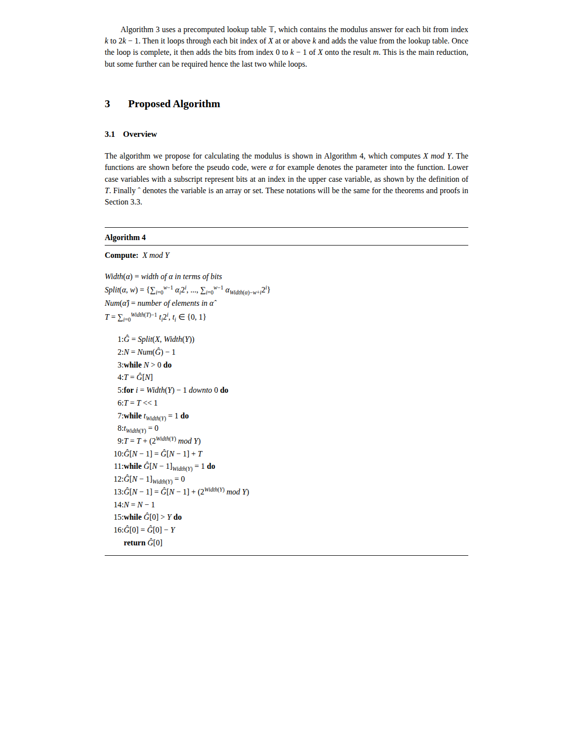Algorithm 3 uses a precomputed lookup table 𝕋, which contains the modulus answer for each bit from index k to 2k − 1. Then it loops through each bit index of X at or above k and adds the value from the lookup table. Once the loop is complete, it then adds the bits from index 0 to k − 1 of X onto the result m. This is the main reduction, but some further can be required hence the last two while loops.
3 Proposed Algorithm
3.1 Overview
The algorithm we propose for calculating the modulus is shown in Algorithm 4, which computes X mod Y. The functions are shown before the pseudo code, were α for example denotes the parameter into the function. Lower case variables with a subscript represent bits at an index in the upper case variable, as shown by the definition of T. Finally ˆ denotes the variable is an array or set. These notations will be the same for the theorems and proofs in Section 3.3.
Algorithm 4
Compute: X mod Y
Width(α) = width of α in terms of bits
Split(α, w) = {∑i=0w−1 αi2i, ..., ∑i=0w−1 αWidth(α)−w+i2i}
Num(α̂) = number of elements in α̂
T = ∑i=0Width(T)−1 ti2i, ti ∈ {0, 1}
| 1: | Ĝ = Split ( X , Width ( Y )) |
| 2: | N = Num ( Ĝ ) − 1 |
| 3: | while N > 0 do |
| 4: | T = Ĝ [ N ] |
| 5: | for i = Width ( Y ) − 1 downto 0 do |
| 6: | T = T << 1 |
| 7: | while t Width ( Y ) = 1 do |
| 8: | t Width ( Y ) = 0 |
| 9: | T = T + (2 Width ( Y ) mod Y ) |
| 10: | Ĝ [ N − 1] = Ĝ [ N − 1] + T |
| 11: | while Ĝ [ N − 1] Width ( Y ) = 1 do |
| 12: | Ĝ [ N − 1] Width ( Y ) = 0 |
| 13: | Ĝ [ N − 1] = Ĝ [ N − 1] + (2 Width ( Y ) mod Y ) |
| 14: | N = N − 1 |
| 15: | while Ĝ [0] > Y do |
| 16: | Ĝ [0] = Ĝ [0] − Y |
| | return Ĝ [0] |